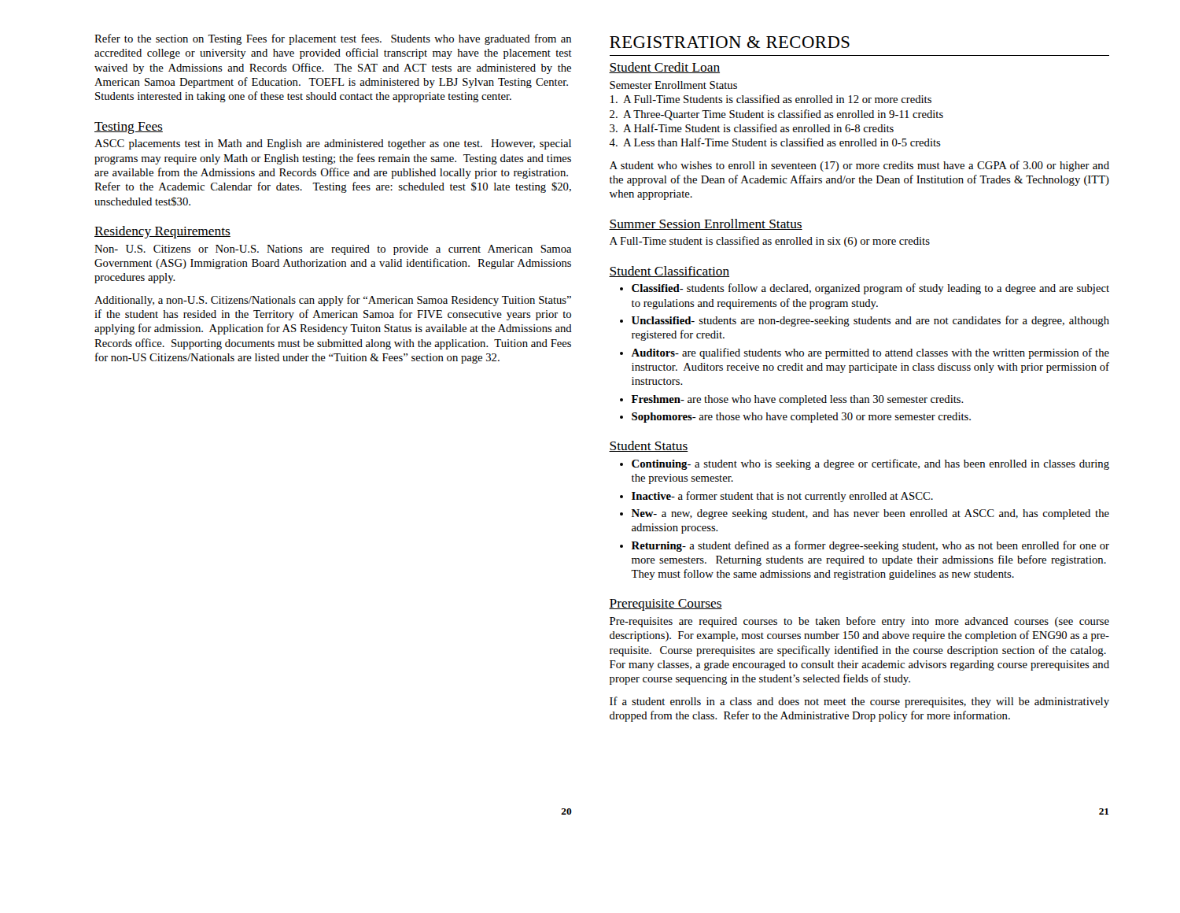Refer to the section on Testing Fees for placement test fees. Students who have graduated from an accredited college or university and have provided official transcript may have the placement test waived by the Admissions and Records Office. The SAT and ACT tests are administered by the American Samoa Department of Education. TOEFL is administered by LBJ Sylvan Testing Center. Students interested in taking one of these test should contact the appropriate testing center.
Testing Fees
ASCC placements test in Math and English are administered together as one test. However, special programs may require only Math or English testing; the fees remain the same. Testing dates and times are available from the Admissions and Records Office and are published locally prior to registration. Refer to the Academic Calendar for dates. Testing fees are: scheduled test $10 late testing $20, unscheduled test$30.
Residency Requirements
Non- U.S. Citizens or Non-U.S. Nations are required to provide a current American Samoa Government (ASG) Immigration Board Authorization and a valid identification. Regular Admissions procedures apply.
Additionally, a non-U.S. Citizens/Nationals can apply for “American Samoa Residency Tuition Status” if the student has resided in the Territory of American Samoa for FIVE consecutive years prior to applying for admission. Application for AS Residency Tuiton Status is available at the Admissions and Records office. Supporting documents must be submitted along with the application. Tuition and Fees for non-US Citizens/Nationals are listed under the “Tuition & Fees” section on page 32.
20
REGISTRATION & RECORDS
Student Credit Loan
Semester Enrollment Status
1. A Full-Time Students is classified as enrolled in 12 or more credits
2. A Three-Quarter Time Student is classified as enrolled in 9-11 credits
3. A Half-Time Student is classified as enrolled in 6-8 credits
4. A Less than Half-Time Student is classified as enrolled in 0-5 credits
A student who wishes to enroll in seventeen (17) or more credits must have a CGPA of 3.00 or higher and the approval of the Dean of Academic Affairs and/or the Dean of Institution of Trades & Technology (ITT) when appropriate.
Summer Session Enrollment Status
A Full-Time student is classified as enrolled in six (6) or more credits
Student Classification
Classified- students follow a declared, organized program of study leading to a degree and are subject to regulations and requirements of the program study.
Unclassified- students are non-degree-seeking students and are not candidates for a degree, although registered for credit.
Auditors- are qualified students who are permitted to attend classes with the written permission of the instructor. Auditors receive no credit and may participate in class discuss only with prior permission of instructors.
Freshmen- are those who have completed less than 30 semester credits.
Sophomores- are those who have completed 30 or more semester credits.
Student Status
Continuing- a student who is seeking a degree or certificate, and has been enrolled in classes during the previous semester.
Inactive- a former student that is not currently enrolled at ASCC.
New- a new, degree seeking student, and has never been enrolled at ASCC and, has completed the admission process.
Returning- a student defined as a former degree-seeking student, who as not been enrolled for one or more semesters. Returning students are required to update their admissions file before registration. They must follow the same admissions and registration guidelines as new students.
Prerequisite Courses
Pre-requisites are required courses to be taken before entry into more advanced courses (see course descriptions). For example, most courses number 150 and above require the completion of ENG90 as a pre-requisite. Course prerequisites are specifically identified in the course description section of the catalog. For many classes, a grade encouraged to consult their academic advisors regarding course prerequisites and proper course sequencing in the student’s selected fields of study.
If a student enrolls in a class and does not meet the course prerequisites, they will be administratively dropped from the class. Refer to the Administrative Drop policy for more information.
21